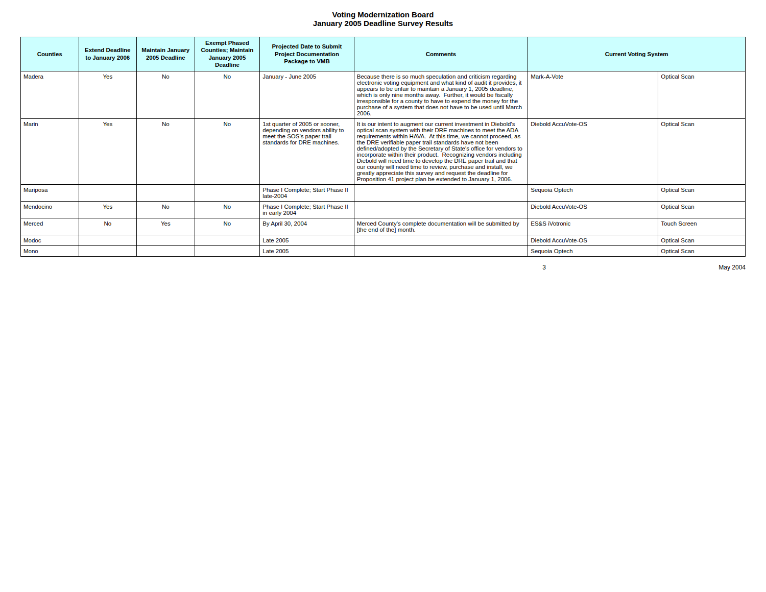Voting Modernization Board
January 2005 Deadline Survey Results
| Counties | Extend Deadline to January 2006 | Maintain January 2005 Deadline | Exempt Phased Counties; Maintain January 2005 Deadline | Projected Date to Submit Project Documentation Package to VMB | Comments | Current Voting System |
| --- | --- | --- | --- | --- | --- | --- |
| Madera | Yes | No | No | January - June 2005 | Because there is so much speculation and criticism regarding electronic voting equipment and what kind of audit it provides, it appears to be unfair to maintain a January 1, 2005 deadline, which is only nine months away. Further, it would be fiscally irresponsible for a county to have to expend the money for the purchase of a system that does not have to be used until March 2006. | Mark-A-Vote | Optical Scan |
| Marin | Yes | No | No | 1st quarter of 2005 or sooner, depending on vendors ability to meet the SOS's paper trail standards for DRE machines. | It is our intent to augment our current investment in Diebold's optical scan system with their DRE machines to meet the ADA requirements within HAVA. At this time, we cannot proceed, as the DRE verifiable paper trail standards have not been defined/adopted by the Secretary of State's office for vendors to incorporate within their product. Recognizing vendors including Diebold will need time to develop the DRE paper trail and that our county will need time to review, purchase and install, we greatly appreciate this survey and request the deadline for Proposition 41 project plan be extended to January 1, 2006. | Diebold AccuVote-OS | Optical Scan |
| Mariposa | | | | Phase I Complete; Start Phase II late-2004 | | Sequoia Optech | Optical Scan |
| Mendocino | Yes | No | No | Phase I Complete; Start Phase II in early 2004 | | Diebold AccuVote-OS | Optical Scan |
| Merced | No | Yes | No | By April 30, 2004 | Merced County's complete documentation will be submitted by [the end of the] month. | ES&S iVotronic | Touch Screen |
| Modoc | | | | Late 2005 | | Diebold AccuVote-OS | Optical Scan |
| Mono | | | | Late 2005 | | Sequoia Optech | Optical Scan |
3
May 2004